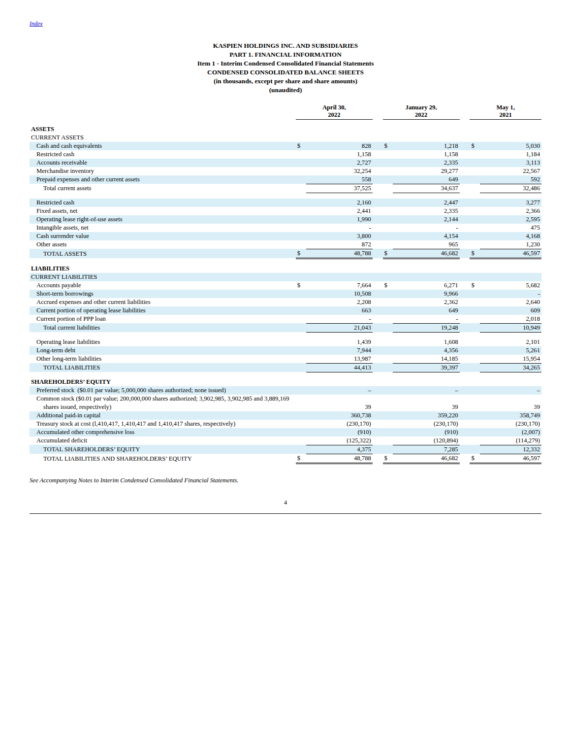Index
KASPIEN HOLDINGS INC. AND SUBSIDIARIES PART 1. FINANCIAL INFORMATION Item 1 - Interim Condensed Consolidated Financial Statements CONDENSED CONSOLIDATED BALANCE SHEETS (in thousands, except per share and share amounts) (unaudited)
| | April 30, 2022 | | January 29, 2022 | | May 1, 2021 |
| ASSETS | |
| CURRENT ASSETS | |
| Cash and cash equivalents | $ | 828 | | $ | 1,218 | | $ | 5,030 |
| Restricted cash | | 1,158 | | | 1,158 | | | 1,184 |
| Accounts receivable | | 2,727 | | | 2,335 | | | 3,113 |
| Merchandise inventory | | 32,254 | | | 29,277 | | | 22,567 |
| Prepaid expenses and other current assets | | 558 | | | 649 | | | 592 |
| Total current assets | | 37,525 | | | 34,637 | | | 32,486 |
| Restricted cash | | 2,160 | | | 2,447 | | | 3,277 |
| Fixed assets, net | | 2,441 | | | 2,335 | | | 2,366 |
| Operating lease right-of-use assets | | 1,990 | | | 2,144 | | | 2,595 |
| Intangible assets, net | | - | | | - | | | 475 |
| Cash surrender value | | 3,800 | | | 4,154 | | | 4,168 |
| Other assets | | 872 | | | 965 | | | 1,230 |
| TOTAL ASSETS | $ | 48,788 | | $ | 46,682 | | $ | 46,597 |
| LIABILITIES | |
| CURRENT LIABILITIES | |
| Accounts payable | $ | 7,664 | | $ | 6,271 | | $ | 5,682 |
| Short-term borrowings | | 10,508 | | | 9,966 | | | - |
| Accrued expenses and other current liabilities | | 2,208 | | | 2,362 | | | 2,640 |
| Current portion of operating lease liabilities | | 663 | | | 649 | | | 609 |
| Current portion of PPP loan | | - | | | - | | | 2,018 |
| Total current liabilities | | 21,043 | | | 19,248 | | | 10,949 |
| Operating lease liabilities | | 1,439 | | | 1,608 | | | 2,101 |
| Long-term debt | | 7,944 | | | 4,356 | | | 5,261 |
| Other long-term liabilities | | 13,987 | | | 14,185 | | | 15,954 |
| TOTAL LIABILITIES | | 44,413 | | | 39,397 | | | 34,265 |
| SHAREHOLDERS’ EQUITY | |
| Preferred stock ($0.01 par value; 5,000,000 shares authorized; none issued) | | – | | | – | | | – |
| Common stock ($0.01 par value; 200,000,000 shares authorized; 3,902,985, 3,902,985 and 3,889,169 | |
| shares issued, respectively) | | 39 | | | 39 | | | 39 |
| Additional paid-in capital | | 360,738 | | | 359,220 | | | 358,749 |
| Treasury stock at cost (l,410,417, 1,410,417 and 1,410,417 shares, respectively) | | (230,170) | | | (230,170) | | | (230,170) |
| Accumulated other comprehensive loss | | (910) | | | (910) | | | (2,007) |
| Accumulated deficit | | (125,322) | | | (120,894) | | | (114,279) |
| TOTAL SHAREHOLDERS’ EQUITY | | 4,375 | | | 7,285 | | | 12,332 |
| TOTAL LIABILITIES AND SHAREHOLDERS’ EQUITY | $ | 48,788 | | $ | 46,682 | | $ | 46,597 |
See Accompanying Notes to Interim Condensed Consolidated Financial Statements.
4